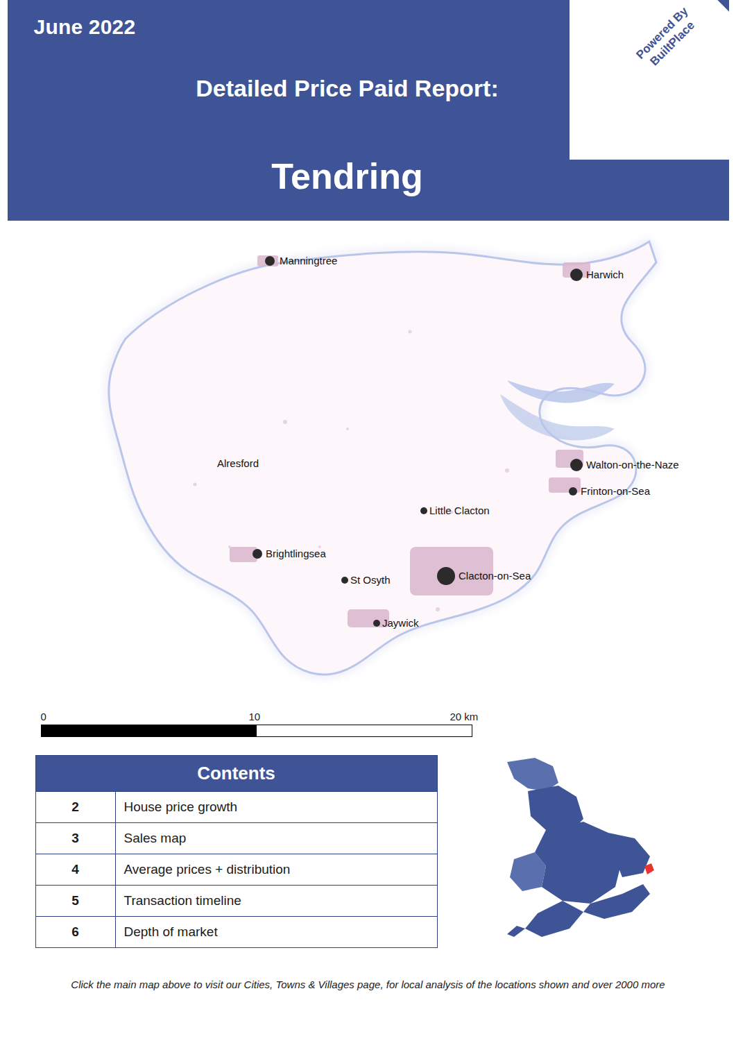June 2022
Detailed Price Paid Report:
Tendring
Powered By
BuiltPlace
Manningtree Harwich Walton-on-the-Naze Frinton-on-Sea Little Clacton Brightlingsea St Osyth Clacton-on-Sea Jaywick Alresford
0 10 20 km
| Contents |
| --- |
| 2 | House price growth |
| 3 | Sales map |
| 4 | Average prices + distribution |
| 5 | Transaction timeline |
| 6 | Depth of market |
Click the main map above to visit our Cities, Towns & Villages page, for local analysis of the locations shown and over 2000 more